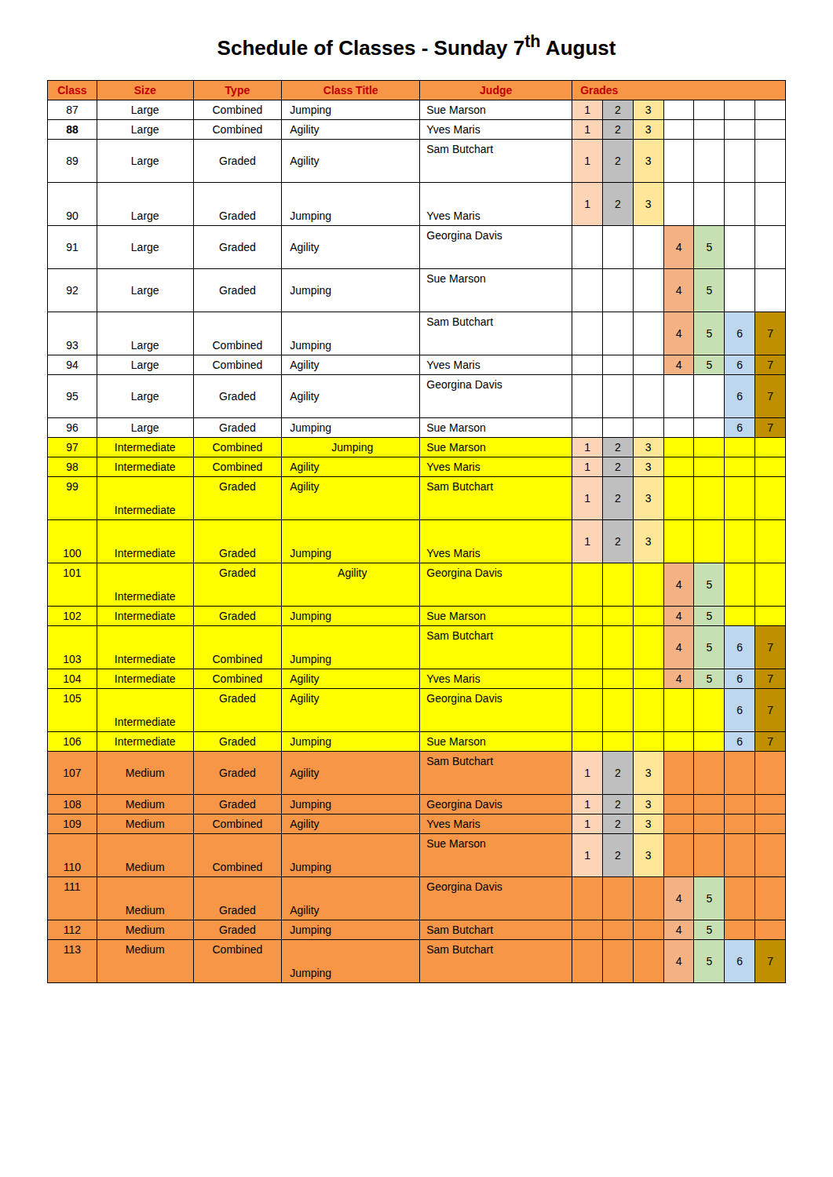Schedule of Classes - Sunday 7th August
| Class | Size | Type | Class Title | Judge | Grades |
| --- | --- | --- | --- | --- | --- |
| 87 | Large | Combined | Jumping | Sue Marson | 1 | 2 | 3 | | | | |
| 88 | Large | Combined | Agility | Yves Maris | 1 | 2 | 3 | | | | |
| 89 | Large | Graded | Agility | Sam Butchart | 1 | 2 | 3 | | | | |
| 90 | Large | Graded | Jumping | Yves Maris | 1 | 2 | 3 | | | | |
| 91 | Large | Graded | Agility | Georgina Davis | | | | 4 | 5 | | |
| 92 | Large | Graded | Jumping | Sue Marson | | | | 4 | 5 | | |
| 93 | Large | Combined | Jumping | Sam Butchart | | | | 4 | 5 | 6 | 7 |
| 94 | Large | Combined | Agility | Yves Maris | | | | 4 | 5 | 6 | 7 |
| 95 | Large | Graded | Agility | Georgina Davis | | | | | | 6 | 7 |
| 96 | Large | Graded | Jumping | Sue Marson | | | | | | 6 | 7 |
| 97 | Intermediate | Combined | Jumping | Sue Marson | 1 | 2 | 3 | | | | |
| 98 | Intermediate | Combined | Agility | Yves Maris | 1 | 2 | 3 | | | | |
| 99 | Intermediate | Graded | Agility | Sam Butchart | 1 | 2 | 3 | | | | |
| 100 | Intermediate | Graded | Jumping | Yves Maris | 1 | 2 | 3 | | | | |
| 101 | Intermediate | Graded | Agility | Georgina Davis | | | | 4 | 5 | | |
| 102 | Intermediate | Graded | Jumping | Sue Marson | | | | 4 | 5 | | |
| 103 | Intermediate | Combined | Jumping | Sam Butchart | | | | 4 | 5 | 6 | 7 |
| 104 | Intermediate | Combined | Agility | Yves Maris | | | | 4 | 5 | 6 | 7 |
| 105 | Intermediate | Graded | Agility | Georgina Davis | | | | | | 6 | 7 |
| 106 | Intermediate | Graded | Jumping | Sue Marson | | | | | | 6 | 7 |
| 107 | Medium | Graded | Agility | Sam Butchart | 1 | 2 | 3 | | | | |
| 108 | Medium | Graded | Jumping | Georgina Davis | 1 | 2 | 3 | | | | |
| 109 | Medium | Combined | Agility | Yves Maris | 1 | 2 | 3 | | | | |
| 110 | Medium | Combined | Jumping | Sue Marson | 1 | 2 | 3 | | | | |
| 111 | Medium | Graded | Agility | Georgina Davis | | | | 4 | 5 | | |
| 112 | Medium | Graded | Jumping | Sam Butchart | | | | 4 | 5 | | |
| 113 | Medium | Combined | Jumping | Sam Butchart | | | | 4 | 5 | 6 | 7 |